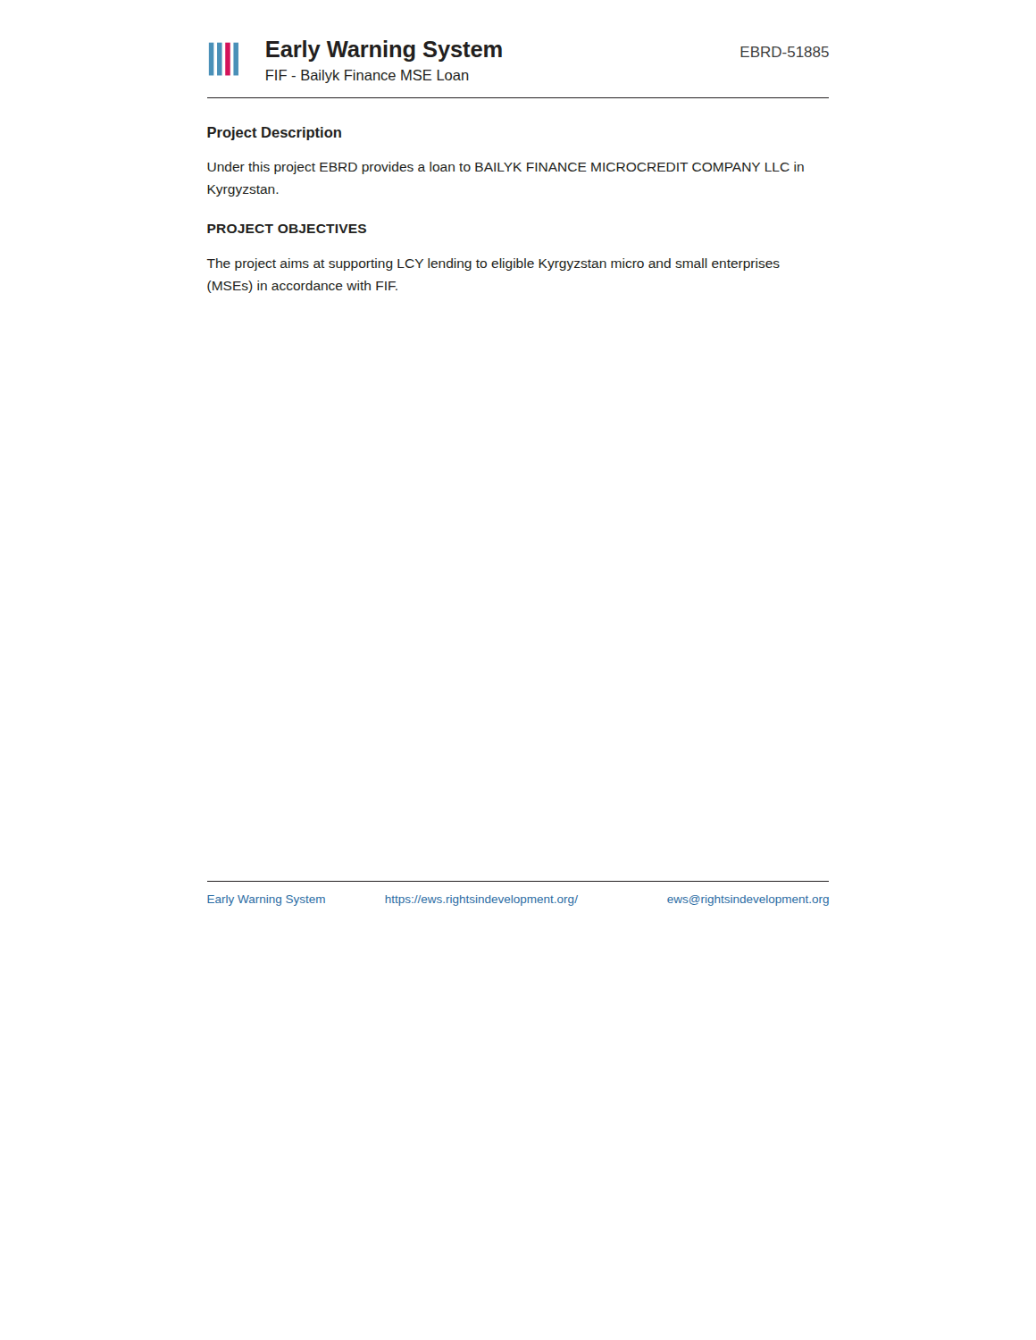Early Warning System
FIF - Bailyk Finance MSE Loan
EBRD-51885
Project Description
Under this project EBRD provides a loan to BAILYK FINANCE MICROCREDIT COMPANY LLC in Kyrgyzstan.
Project objectives
The project aims at supporting LCY lending to eligible Kyrgyzstan micro and small enterprises (MSEs) in accordance with FIF.
Early Warning System
https://ews.rightsindevelopment.org/
ews@rightsindevelopment.org